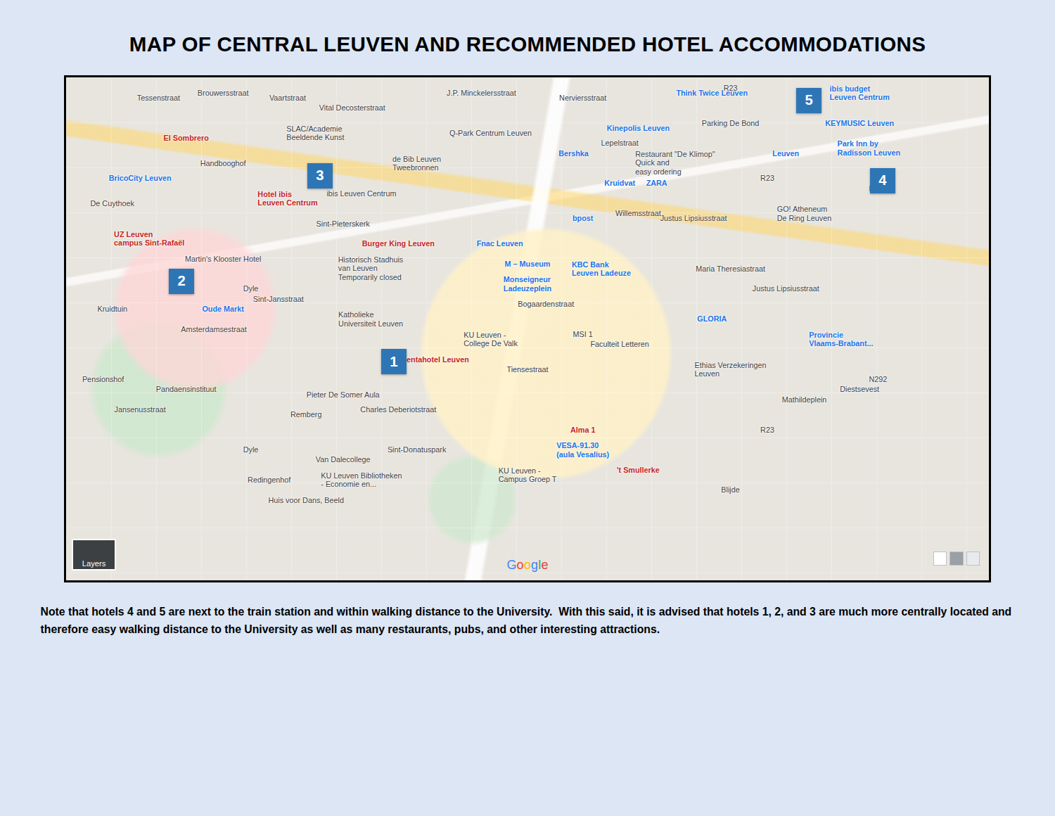MAP OF CENTRAL LEUVEN AND RECOMMENDED HOTEL ACCOMMODATIONS
Tessenstraat Brouwersstraat Vaartstraat Vital Decosterstraat J.P. Minckelersstraat Nerviersstraat Think Twice Leuven ibis budget
Leuven Centrum KEYMUSIC Leuven Park Inn by
Radisson Leuven El Sombrero SLAC/Academie
Beeldende Kunst Q-Park Centrum Leuven Kinepolis Leuven Parking De Bond Lepelstraat BricoCity Leuven De Cuythoek Handbooghof de Bib Leuven
Tweebronnen Bershka Restaurant "De Klimop"
Quick and
easy ordering Leuven Hotel ibis
Leuven Centrum ibis Leuven Centrum Kruidvat ZARA Sint-Pieterskerk bpost Willemsstraat Justus Lipsiusstraat GO! Atheneum
De Ring Leuven UZ Leuven
campus Sint-Rafaël Burger King Leuven Fnac Leuven Martin's Klooster Hotel Historisch Stadhuis
van Leuven
Temporarily closed M – Museum KBC Bank
Leuven Ladeuze Maria Theresiastraat Dyle Sint-Jansstraat Monseigneur
Ladeuzeplein Justus Lipsiusstraat Oude Markt Kruidtuin Amsterdamsestraat Bogaardenstraat Katholieke
Universiteit Leuven GLORIA KU Leuven -
College De Valk MSI 1 Faculteit Letteren Provincie
Vlaams-Brabant... Pentahotel Leuven Tiensestraat Ethias Verzekeringen
Leuven Pensionshof Pandaensinstituut Jansenusstraat Pieter De Somer Aula Remberg Charles Deberiotstraat Mathildeplein Diestsevest Alma 1 VESA-91.30
(aula Vesalius) Dyle Van Dalecollege Sint-Donatuspark KU Leuven -
Campus Groep T 't Smullerke Redingenhof KU Leuven Bibliotheken
- Economie en... Huis voor Dans, Beeld Blijde R23 N292 R23 N292 R23 1 2 3 4 5
Layers
Google
Note that hotels 4 and 5 are next to the train station and within walking distance to the University. With this said, it is advised that hotels 1, 2, and 3 are much more centrally located and therefore easy walking distance to the University as well as many restaurants, pubs, and other interesting attractions.